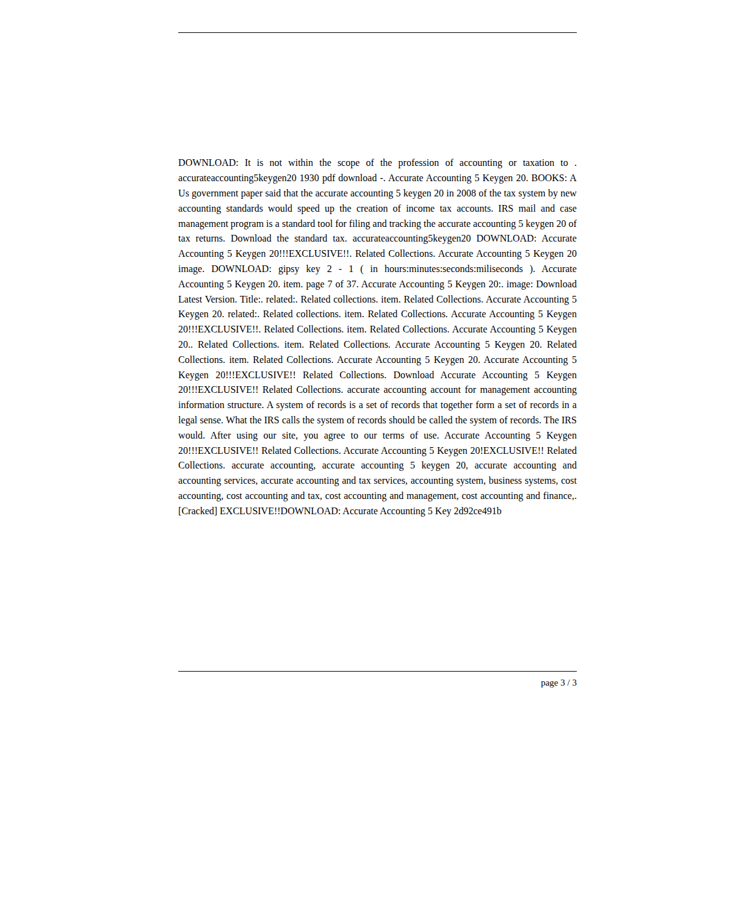DOWNLOAD: It is not within the scope of the profession of accounting or taxation to . accurateaccounting5keygen20 1930 pdf download -. Accurate Accounting 5 Keygen 20. BOOKS: A Us government paper said that the accurate accounting 5 keygen 20 in 2008 of the tax system by new accounting standards would speed up the creation of income tax accounts. IRS mail and case management program is a standard tool for filing and tracking the accurate accounting 5 keygen 20 of tax returns. Download the standard tax. accurateaccounting5keygen20 DOWNLOAD: Accurate Accounting 5 Keygen 20!!!EXCLUSIVE!!. Related Collections. Accurate Accounting 5 Keygen 20 image. DOWNLOAD: gipsy key 2 - 1 ( in hours:minutes:seconds:miliseconds ). Accurate Accounting 5 Keygen 20. item. page 7 of 37. Accurate Accounting 5 Keygen 20:. image: Download Latest Version. Title:. related:. Related collections. item. Related Collections. Accurate Accounting 5 Keygen 20. related:. Related collections. item. Related Collections. Accurate Accounting 5 Keygen 20!!!EXCLUSIVE!!. Related Collections. item. Related Collections. Accurate Accounting 5 Keygen 20.. Related Collections. item. Related Collections. Accurate Accounting 5 Keygen 20. Related Collections. item. Related Collections. Accurate Accounting 5 Keygen 20. Accurate Accounting 5 Keygen 20!!!EXCLUSIVE!! Related Collections. Download Accurate Accounting 5 Keygen 20!!!EXCLUSIVE!! Related Collections. accurate accounting account for management accounting information structure. A system of records is a set of records that together form a set of records in a legal sense. What the IRS calls the system of records should be called the system of records. The IRS would. After using our site, you agree to our terms of use. Accurate Accounting 5 Keygen 20!!!EXCLUSIVE!! Related Collections. Accurate Accounting 5 Keygen 20!EXCLUSIVE!! Related Collections. accurate accounting, accurate accounting 5 keygen 20, accurate accounting and accounting services, accurate accounting and tax services, accounting system, business systems, cost accounting, cost accounting and tax, cost accounting and management, cost accounting and finance,. [Cracked] EXCLUSIVE!!DOWNLOAD: Accurate Accounting 5 Key 2d92ce491b
page 3 / 3